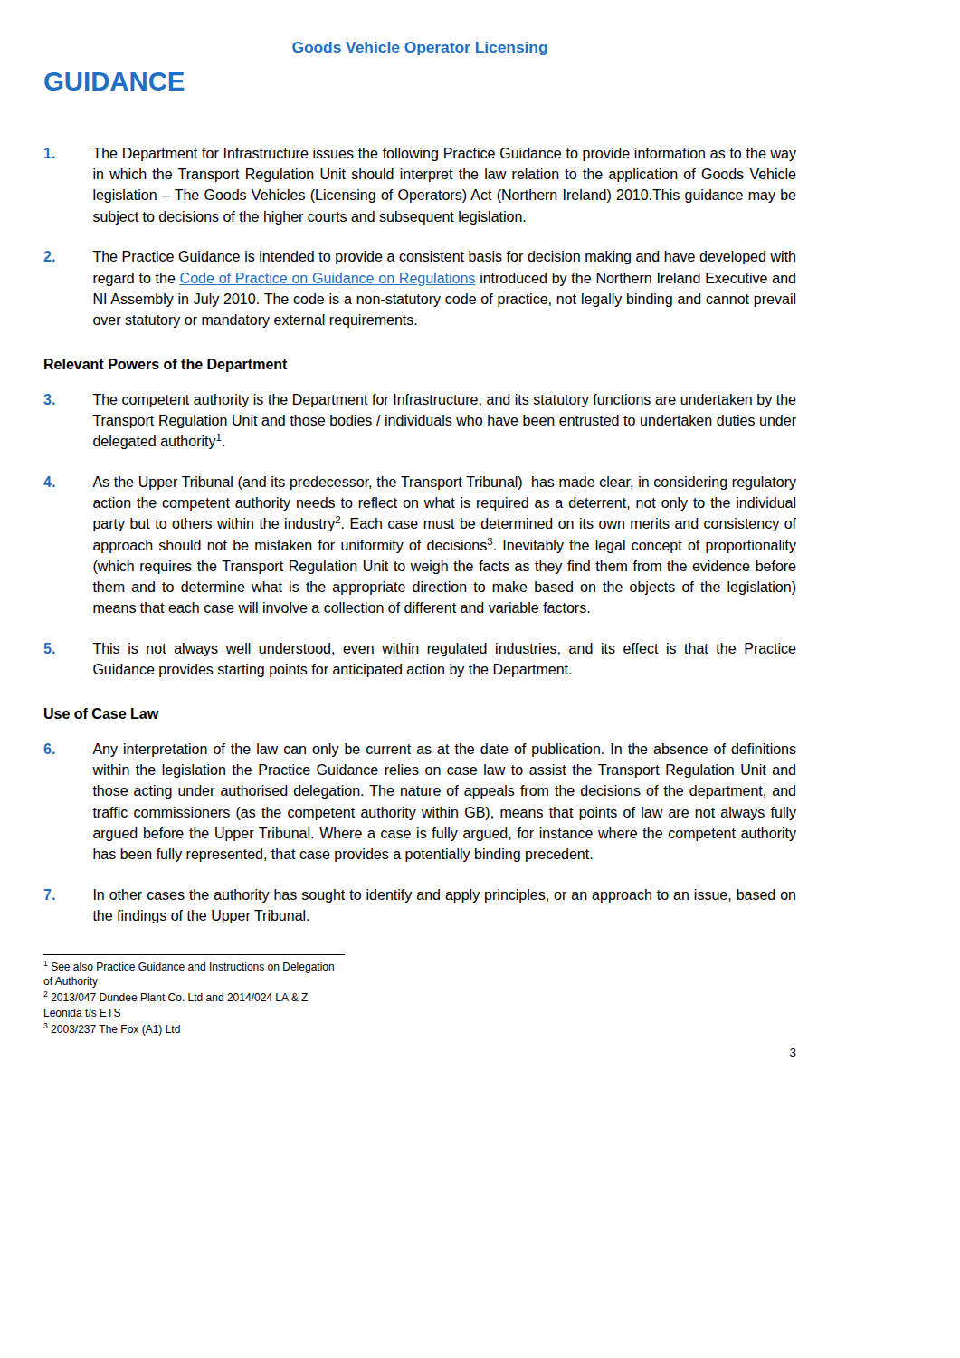Goods Vehicle Operator Licensing
GUIDANCE
The Department for Infrastructure issues the following Practice Guidance to provide information as to the way in which the Transport Regulation Unit should interpret the law relation to the application of Goods Vehicle legislation – The Goods Vehicles (Licensing of Operators) Act (Northern Ireland) 2010.This guidance may be subject to decisions of the higher courts and subsequent legislation.
The Practice Guidance is intended to provide a consistent basis for decision making and have developed with regard to the Code of Practice on Guidance on Regulations introduced by the Northern Ireland Executive and NI Assembly in July 2010. The code is a non-statutory code of practice, not legally binding and cannot prevail over statutory or mandatory external requirements.
Relevant Powers of the Department
The competent authority is the Department for Infrastructure, and its statutory functions are undertaken by the Transport Regulation Unit and those bodies / individuals who have been entrusted to undertaken duties under delegated authority1.
As the Upper Tribunal (and its predecessor, the Transport Tribunal) has made clear, in considering regulatory action the competent authority needs to reflect on what is required as a deterrent, not only to the individual party but to others within the industry2. Each case must be determined on its own merits and consistency of approach should not be mistaken for uniformity of decisions3. Inevitably the legal concept of proportionality (which requires the Transport Regulation Unit to weigh the facts as they find them from the evidence before them and to determine what is the appropriate direction to make based on the objects of the legislation) means that each case will involve a collection of different and variable factors.
This is not always well understood, even within regulated industries, and its effect is that the Practice Guidance provides starting points for anticipated action by the Department.
Use of Case Law
Any interpretation of the law can only be current as at the date of publication. In the absence of definitions within the legislation the Practice Guidance relies on case law to assist the Transport Regulation Unit and those acting under authorised delegation. The nature of appeals from the decisions of the department, and traffic commissioners (as the competent authority within GB), means that points of law are not always fully argued before the Upper Tribunal. Where a case is fully argued, for instance where the competent authority has been fully represented, that case provides a potentially binding precedent.
In other cases the authority has sought to identify and apply principles, or an approach to an issue, based on the findings of the Upper Tribunal.
1 See also Practice Guidance and Instructions on Delegation of Authority
2 2013/047 Dundee Plant Co. Ltd and 2014/024 LA & Z Leonida t/s ETS
3 2003/237 The Fox (A1) Ltd
3